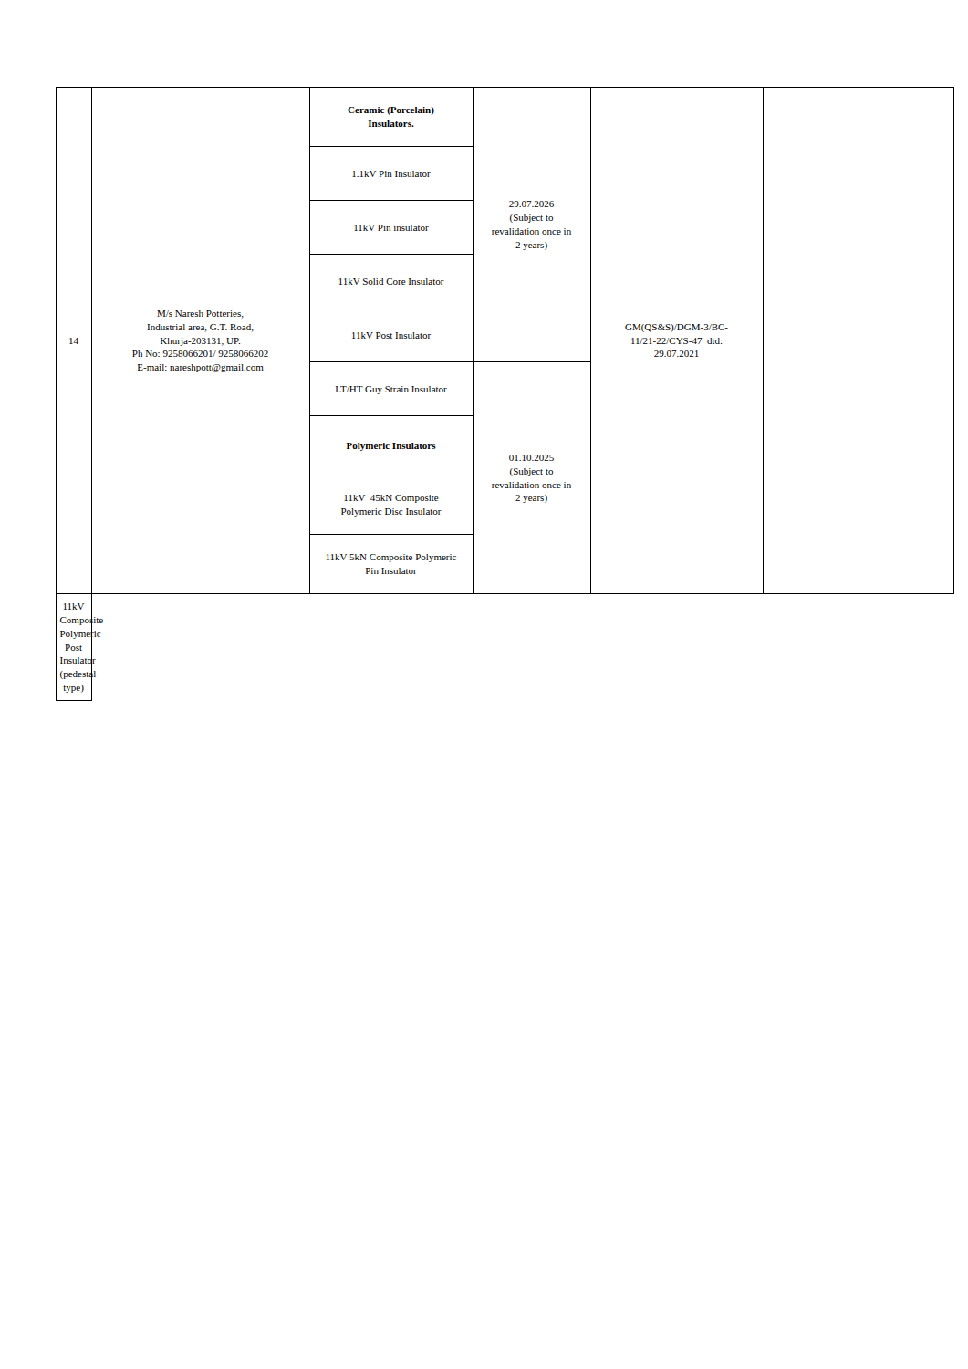| 14 | M/s Naresh Potteries, Industrial area, G.T. Road, Khurja-203131, UP. Ph No: 9258066201/ 9258066202 E-mail: nareshpott@gmail.com | Ceramic (Porcelain) Insulators. | 29.07.2026 (Subject to revalidation once in 2 years) | GM(QS&S)/DGM-3/BC- 11/21-22/CYS-47 dtd: 29.07.2021 | |
| 1.1kV Pin Insulator |
| 11kV Pin insulator |
| 11kV Solid Core Insulator |
| 11kV Post Insulator |
| LT/HT Guy Strain Insulator | 01.10.2025 (Subject to revalidation once in 2 years) |
| Polymeric Insulators |
| 11kV 45kN Composite Polymeric Disc Insulator |
| 11kV 5kN Composite Polymeric Pin Insulator |
| 11kV Composite Polymeric Post Insulator (pedestal type) |